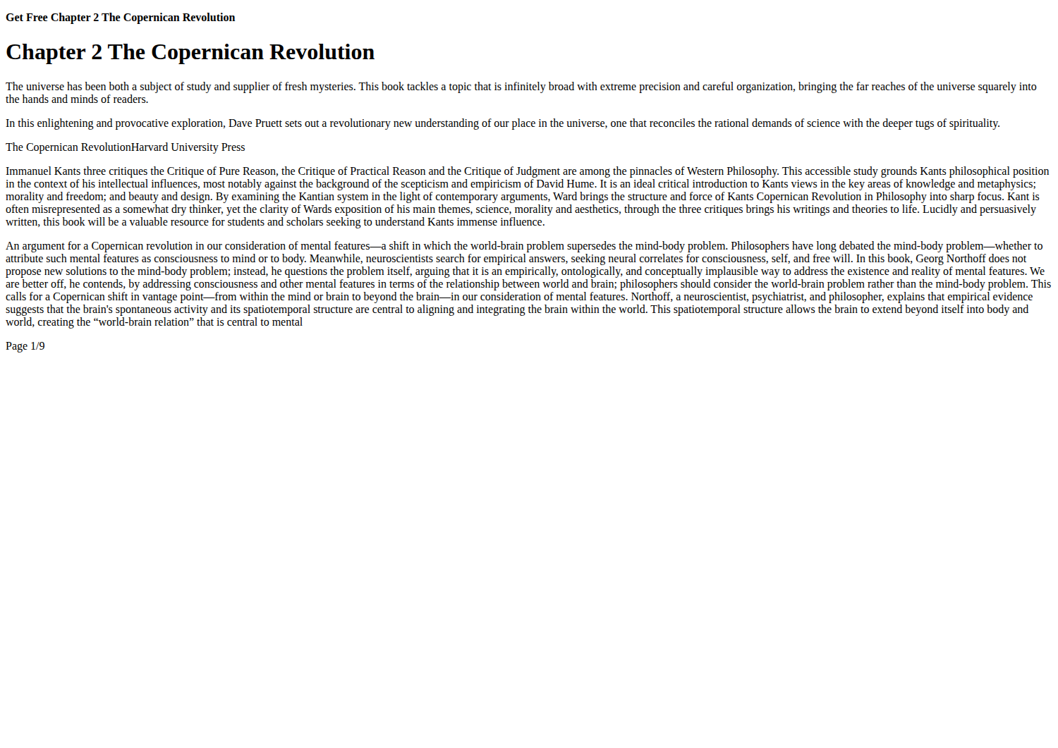Get Free Chapter 2 The Copernican Revolution
Chapter 2 The Copernican Revolution
The universe has been both a subject of study and supplier of fresh mysteries. This book tackles a topic that is infinitely broad with extreme precision and careful organization, bringing the far reaches of the universe squarely into the hands and minds of readers.
In this enlightening and provocative exploration, Dave Pruett sets out a revolutionary new understanding of our place in the universe, one that reconciles the rational demands of science with the deeper tugs of spirituality.
The Copernican RevolutionHarvard University Press
Immanuel Kants three critiques the Critique of Pure Reason, the Critique of Practical Reason and the Critique of Judgment are among the pinnacles of Western Philosophy. This accessible study grounds Kants philosophical position in the context of his intellectual influences, most notably against the background of the scepticism and empiricism of David Hume. It is an ideal critical introduction to Kants views in the key areas of knowledge and metaphysics; morality and freedom; and beauty and design. By examining the Kantian system in the light of contemporary arguments, Ward brings the structure and force of Kants Copernican Revolution in Philosophy into sharp focus. Kant is often misrepresented as a somewhat dry thinker, yet the clarity of Wards exposition of his main themes, science, morality and aesthetics, through the three critiques brings his writings and theories to life. Lucidly and persuasively written, this book will be a valuable resource for students and scholars seeking to understand Kants immense influence.
An argument for a Copernican revolution in our consideration of mental features—a shift in which the world-brain problem supersedes the mind-body problem. Philosophers have long debated the mind-body problem—whether to attribute such mental features as consciousness to mind or to body. Meanwhile, neuroscientists search for empirical answers, seeking neural correlates for consciousness, self, and free will. In this book, Georg Northoff does not propose new solutions to the mind-body problem; instead, he questions the problem itself, arguing that it is an empirically, ontologically, and conceptually implausible way to address the existence and reality of mental features. We are better off, he contends, by addressing consciousness and other mental features in terms of the relationship between world and brain; philosophers should consider the world-brain problem rather than the mind-body problem. This calls for a Copernican shift in vantage point—from within the mind or brain to beyond the brain—in our consideration of mental features. Northoff, a neuroscientist, psychiatrist, and philosopher, explains that empirical evidence suggests that the brain's spontaneous activity and its spatiotemporal structure are central to aligning and integrating the brain within the world. This spatiotemporal structure allows the brain to extend beyond itself into body and world, creating the “world-brain relation” that is central to mental
Page 1/9